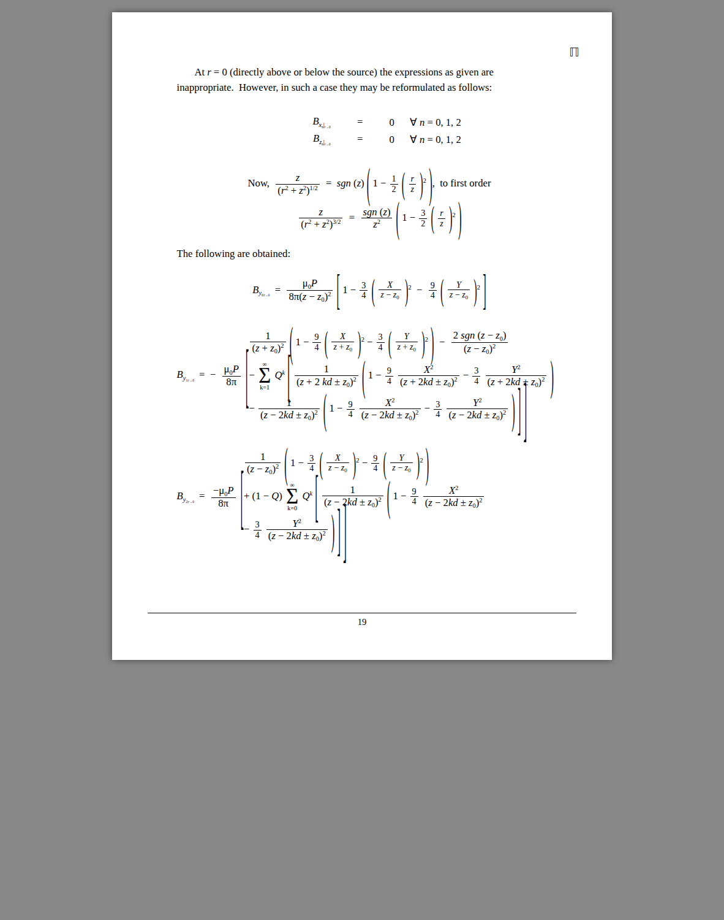ℿ
At r = 0 (directly above or below the source) the expressions as given are inappropriate. However, in such a case they may be reformulated as follows:
Bxn|r→0 = 0 ∀ n = 0, 1, 2
Bzn|r→0 = 0 ∀ n = 0, 1, 2
Now, z (r2 + z2)1/2 = sgn (z) ( 1 − 12 ( rz ) 2 ), to first order
z (r2 + z2)3/2 = sgn (z) z2 ( 1 − 32 ( rz ) 2 )
The following are obtained:
By0|r→0 = μ0 P 8π(z − z0)2 [ 1 − 34 ( Xz − z0 ) 2 − 94 ( Yz − z0 ) 2 ]
By1|r→0 = − μ0 P 8π [
1 (z + z0)2 ( 1 − 94 ( Xz + z0 ) 2 − 34 ( Yz + z0 ) 2 ) − 2 sgn (z − z0) (z − z0)2
− ∞ Σ k=1 Qk [ 1 (z + 2 kd ± z0)2 ( 1 − 94 X2 (z + 2kd ± z0)2 − 34 Y2 (z + 2kd ± z0)2 )
− 1 (z − 2kd ± z0)2 ( 1 − 94 X2 (z − 2kd ± z0)2 − 34 Y2 (z − 2kd ± z0)2 ) ] ]
By2|r→0 = −μ0 P 8π [
1 (z − z0)2 ( 1 − 34 ( Xz − z0 ) 2 − 94 ( Yz − z0 ) 2 )
+ (1 − Q) ∞ Σ k=0 Qk [ 1 (z − 2kd ± z0)2 ( 1 − 94 X2 (z − 2kd ± z0)2
− 34 Y2 (z − 2kd ± z0)2 ) ] ]
19